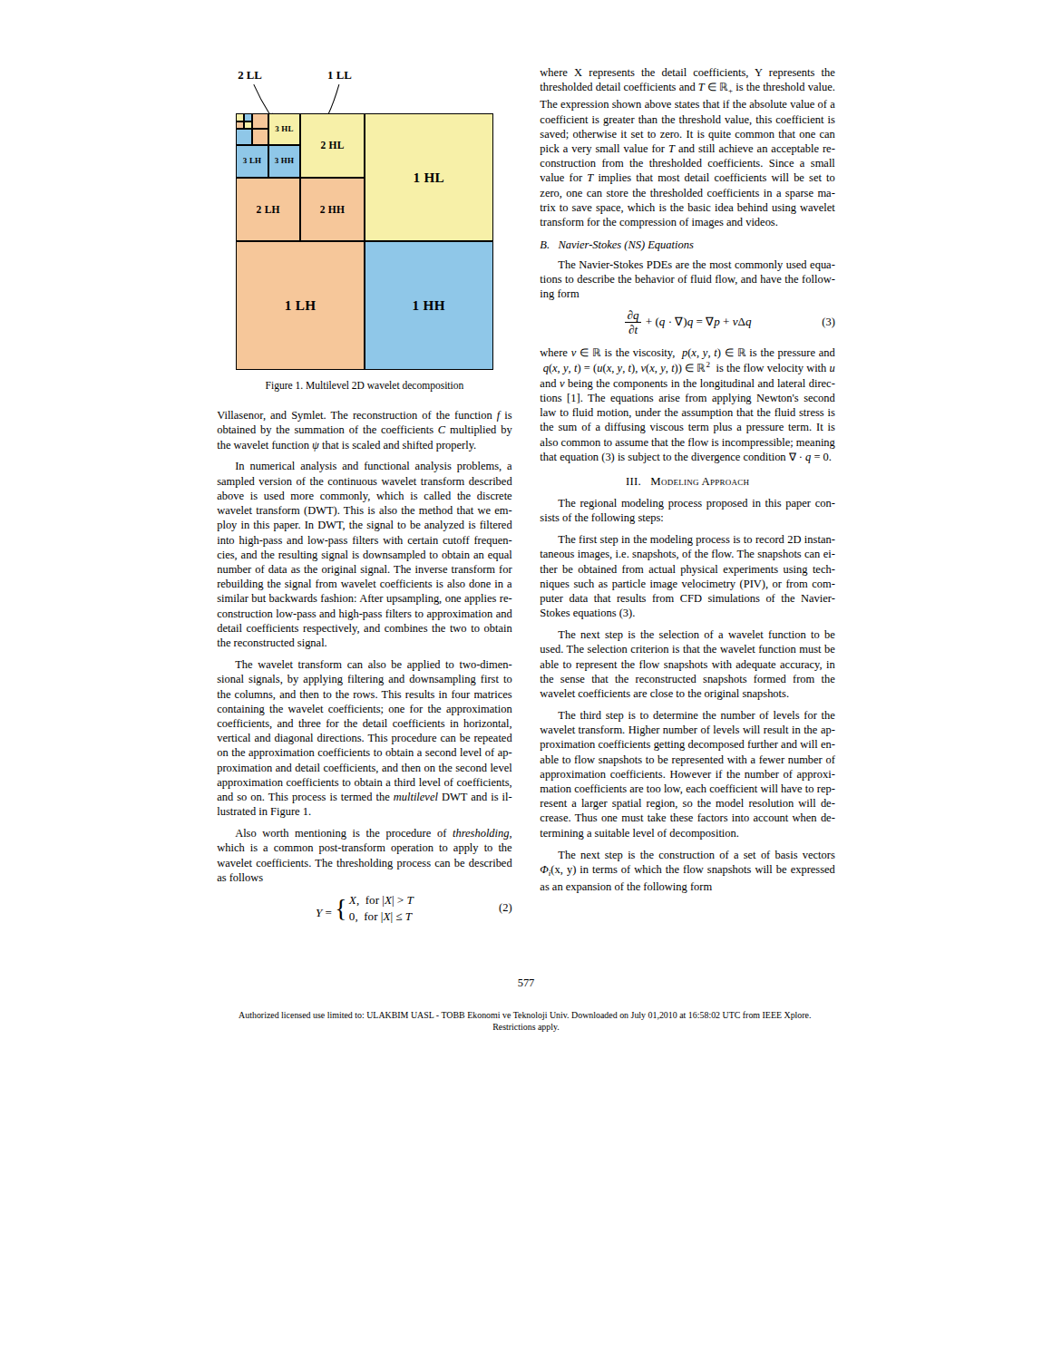2 LL 1 LL
1 HL
1 LH
1 HH
2 HL
2 LH
2 HH
3 HL
3 LH
3 HH
Figure 1. Multilevel 2D wavelet decomposition
Villasenor, and Symlet. The reconstruction of the function f is obtained by the summation of the coefficients C multiplied by the wavelet function ψ that is scaled and shifted properly.
In numerical analysis and functional analysis problems, a sampled version of the continuous wavelet transform described above is used more commonly, which is called the discrete wavelet transform (DWT). This is also the method that we employ in this paper. In DWT, the signal to be analyzed is filtered into high-pass and low-pass filters with certain cutoff frequencies, and the resulting signal is downsampled to obtain an equal number of data as the original signal. The inverse transform for rebuilding the signal from wavelet coefficients is also done in a similar but backwards fashion: After upsampling, one applies reconstruction low-pass and high-pass filters to approximation and detail coefficients respectively, and combines the two to obtain the reconstructed signal.
The wavelet transform can also be applied to two-dimensional signals, by applying filtering and downsampling first to the columns, and then to the rows. This results in four matrices containing the wavelet coefficients; one for the approximation coefficients, and three for the detail coefficients in horizontal, vertical and diagonal directions. This procedure can be repeated on the approximation coefficients to obtain a second level of approximation and detail coefficients, and then on the second level approximation coefficients to obtain a third level of coefficients, and so on. This process is termed the multilevel DWT and is illustrated in Figure 1.
Also worth mentioning is the procedure of thresholding, which is a common post-transform operation to apply to the wavelet coefficients. The thresholding process can be described as follows
Y = { X, for |X| > T
0, for |X| ≤ T
(2)
where X represents the detail coefficients, Y represents the thresholded detail coefficients and T ∈ ℝ+ is the threshold value. The expression shown above states that if the absolute value of a coefficient is greater than the threshold value, this coefficient is saved; otherwise it set to zero. It is quite common that one can pick a very small value for T and still achieve an acceptable reconstruction from the thresholded coefficients. Since a small value for T implies that most detail coefficients will be set to zero, one can store the thresholded coefficients in a sparse matrix to save space, which is the basic idea behind using wavelet transform for the compression of images and videos.
B. Navier-Stokes (NS) Equations
The Navier-Stokes PDEs are the most commonly used equations to describe the behavior of fluid flow, and have the following form
∂q ∂t + (q · ∇)q = ∇p + ν Δq
(3)
where ν ∈ ℝ is the viscosity, p(x, y, t) ∈ ℝ is the pressure and q(x, y, t) = (u(x, y, t), v(x, y, t)) ∈ ℝ2 is the flow velocity with u and v being the components in the longitudinal and lateral directions [1]. The equations arise from applying Newton's second law to fluid motion, under the assumption that the fluid stress is the sum of a diffusing viscous term plus a pressure term. It is also common to assume that the flow is incompressible; meaning that equation (3) is subject to the divergence condition ∇ · q = 0.
III. Modeling Approach
The regional modeling process proposed in this paper consists of the following steps:
The first step in the modeling process is to record 2D instantaneous images, i.e. snapshots, of the flow. The snapshots can either be obtained from actual physical experiments using techniques such as particle image velocimetry (PIV), or from computer data that results from CFD simulations of the Navier-Stokes equations (3).
The next step is the selection of a wavelet function to be used. The selection criterion is that the wavelet function must be able to represent the flow snapshots with adequate accuracy, in the sense that the reconstructed snapshots formed from the wavelet coefficients are close to the original snapshots.
The third step is to determine the number of levels for the wavelet transform. Higher number of levels will result in the approximation coefficients getting decomposed further and will enable to flow snapshots to be represented with a fewer number of approximation coefficients. However if the number of approximation coefficients are too low, each coefficient will have to represent a larger spatial region, so the model resolution will decrease. Thus one must take these factors into account when determining a suitable level of decomposition.
The next step is the construction of a set of basis vectors Φi(x, y) in terms of which the flow snapshots will be expressed as an expansion of the following form
577
Authorized licensed use limited to: ULAKBIM UASL - TOBB Ekonomi ve Teknoloji Univ. Downloaded on July 01,2010 at 16:58:02 UTC from IEEE Xplore. Restrictions apply.